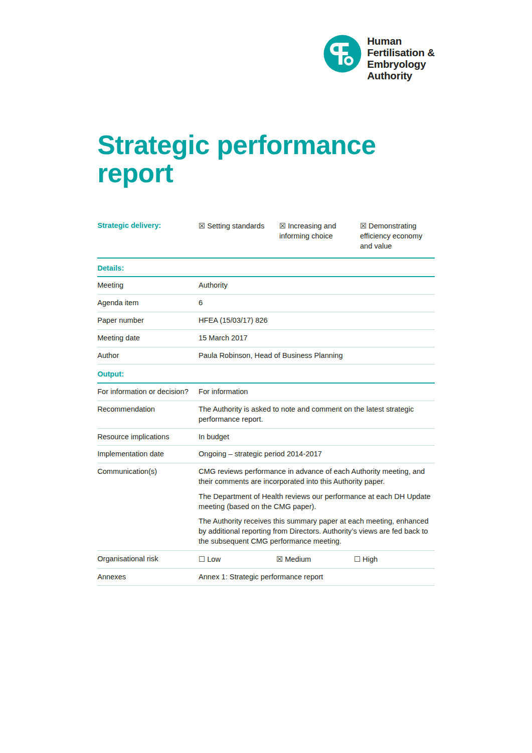Human
Fertilisation &
Embryology
Authority
Strategic performance report
| Strategic delivery: | ☒ Setting standards ☒ Increasing and informing choice ☒ Demonstrating efficiency economy and value |
| Details: | |
| Meeting | Authority |
| Agenda item | 6 |
| Paper number | HFEA (15/03/17) 826 |
| Meeting date | 15 March 2017 |
| Author | Paula Robinson, Head of Business Planning |
| Output: | |
| For information or decision? | For information |
| Recommendation | The Authority is asked to note and comment on the latest strategic performance report. |
| Resource implications | In budget |
| Implementation date | Ongoing – strategic period 2014-2017 |
| Communication(s) | CMG reviews performance in advance of each Authority meeting, and their comments are incorporated into this Authority paper. The Department of Health reviews our performance at each DH Update meeting (based on the CMG paper). The Authority receives this summary paper at each meeting, enhanced by additional reporting from Directors. Authority’s views are fed back to the subsequent CMG performance meeting. |
| Organisational risk | ☐ Low ☒ Medium ☐ High |
| Annexes | Annex 1: Strategic performance report |